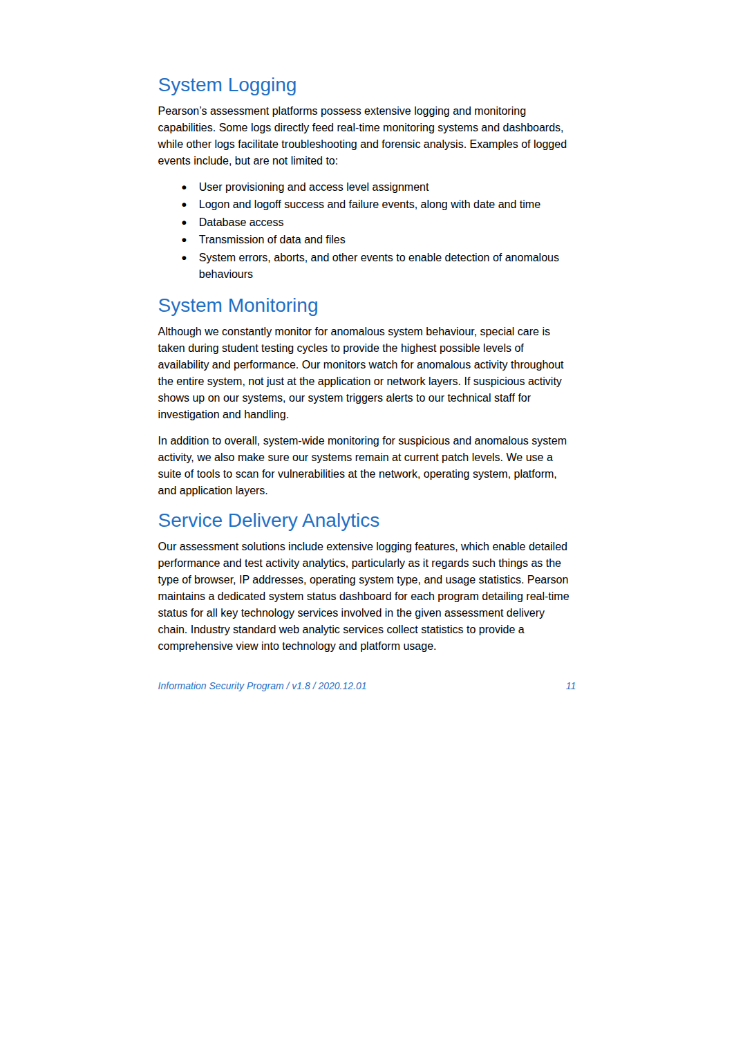System Logging
Pearson’s assessment platforms possess extensive logging and monitoring capabilities. Some logs directly feed real-time monitoring systems and dashboards, while other logs facilitate troubleshooting and forensic analysis. Examples of logged events include, but are not limited to:
User provisioning and access level assignment
Logon and logoff success and failure events, along with date and time
Database access
Transmission of data and files
System errors, aborts, and other events to enable detection of anomalous behaviours
System Monitoring
Although we constantly monitor for anomalous system behaviour, special care is taken during student testing cycles to provide the highest possible levels of availability and performance. Our monitors watch for anomalous activity throughout the entire system, not just at the application or network layers. If suspicious activity shows up on our systems, our system triggers alerts to our technical staff for investigation and handling.
In addition to overall, system-wide monitoring for suspicious and anomalous system activity, we also make sure our systems remain at current patch levels. We use a suite of tools to scan for vulnerabilities at the network, operating system, platform, and application layers.
Service Delivery Analytics
Our assessment solutions include extensive logging features, which enable detailed performance and test activity analytics, particularly as it regards such things as the type of browser, IP addresses, operating system type, and usage statistics. Pearson maintains a dedicated system status dashboard for each program detailing real-time status for all key technology services involved in the given assessment delivery chain. Industry standard web analytic services collect statistics to provide a comprehensive view into technology and platform usage.
Information Security Program / v1.8 / 2020.12.01 11